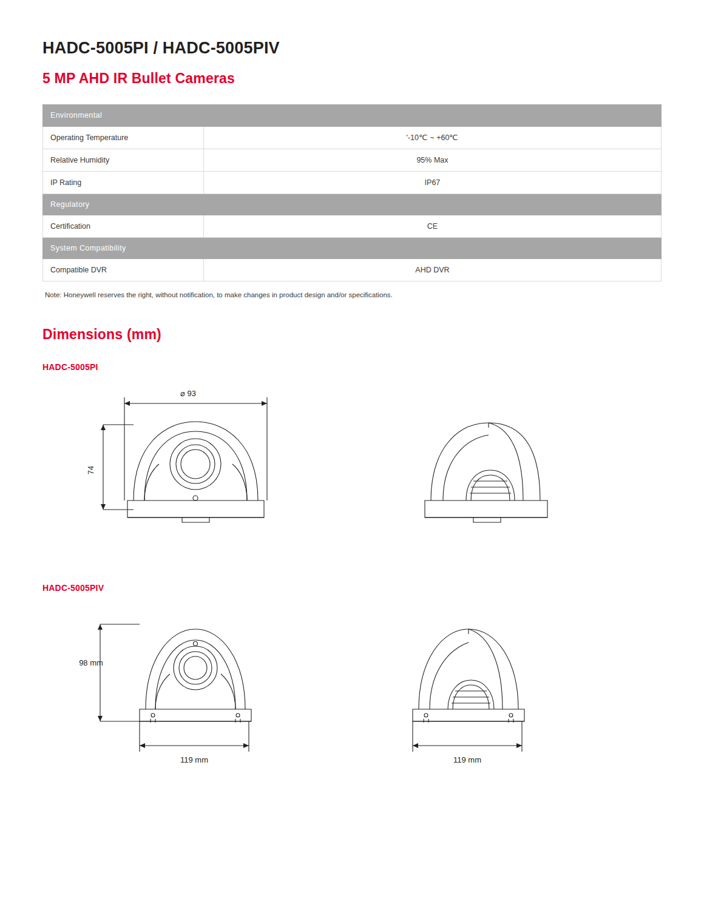HADC-5005PI / HADC-5005PIV
5 MP AHD IR Bullet Cameras
| Environmental |
| Operating Temperature | '-10℃ ~ +60℃ |
| Relative Humidity | 95% Max |
| IP Rating | IP67 |
| Regulatory |
| Certification | CE |
| System Compatibility |
| Compatible DVR | AHD DVR |
Note: Honeywell reserves the right, without notification, to make changes in product design and/or specifications.
Dimensions (mm)
HADC-5005PI
⌀ 93 74
HADC-5005PIV
98 mm 119 mm
119 mm